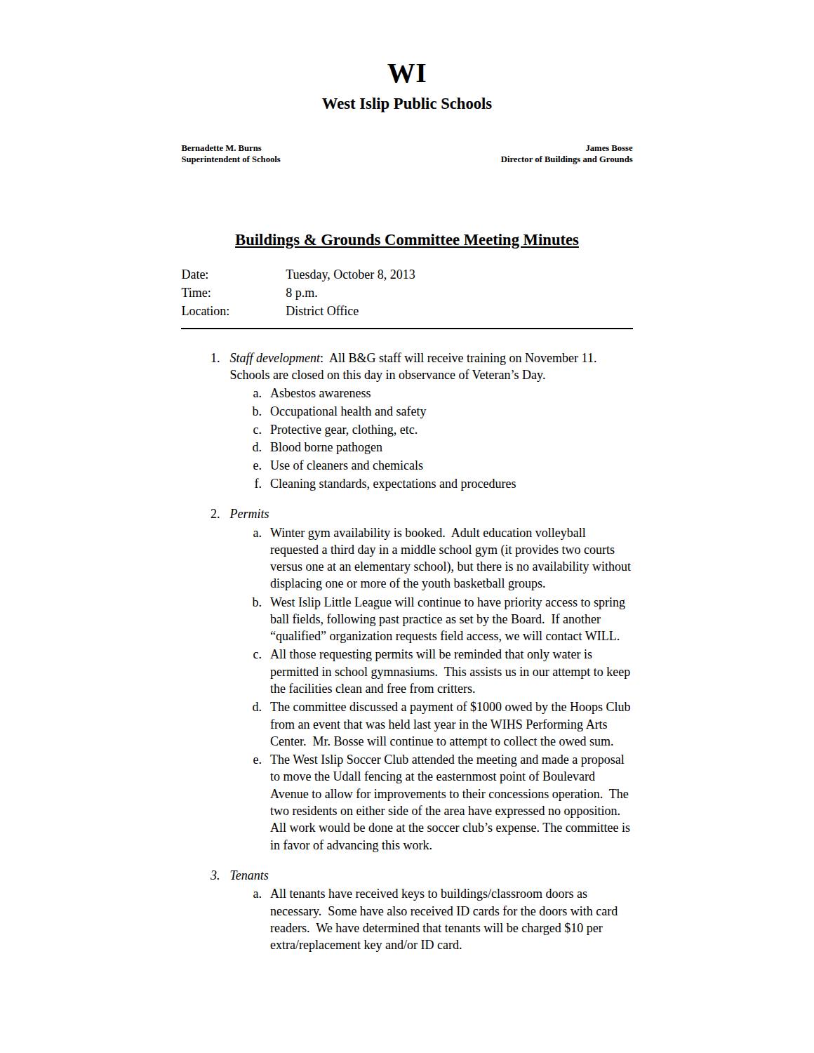WI
West Islip Public Schools
| Bernadette M. Burns | James Bosse |
| Superintendent of Schools | Director of Buildings and Grounds |
Buildings & Grounds Committee Meeting Minutes
| Date: | Tuesday, October 8, 2013 |
| Time: | 8 p.m. |
| Location: | District Office |
Staff development: All B&G staff will receive training on November 11. Schools are closed on this day in observance of Veteran’s Day.
Asbestos awareness
Occupational health and safety
Protective gear, clothing, etc.
Blood borne pathogen
Use of cleaners and chemicals
Cleaning standards, expectations and procedures
Permits
Winter gym availability is booked. Adult education volleyball requested a third day in a middle school gym (it provides two courts versus one at an elementary school), but there is no availability without displacing one or more of the youth basketball groups.
West Islip Little League will continue to have priority access to spring ball fields, following past practice as set by the Board. If another “qualified” organization requests field access, we will contact WILL.
All those requesting permits will be reminded that only water is permitted in school gymnasiums. This assists us in our attempt to keep the facilities clean and free from critters.
The committee discussed a payment of $1000 owed by the Hoops Club from an event that was held last year in the WIHS Performing Arts Center. Mr. Bosse will continue to attempt to collect the owed sum.
The West Islip Soccer Club attended the meeting and made a proposal to move the Udall fencing at the easternmost point of Boulevard Avenue to allow for improvements to their concessions operation. The two residents on either side of the area have expressed no opposition. All work would be done at the soccer club’s expense. The committee is in favor of advancing this work.
Tenants
All tenants have received keys to buildings/classroom doors as necessary. Some have also received ID cards for the doors with card readers. We have determined that tenants will be charged $10 per extra/replacement key and/or ID card.